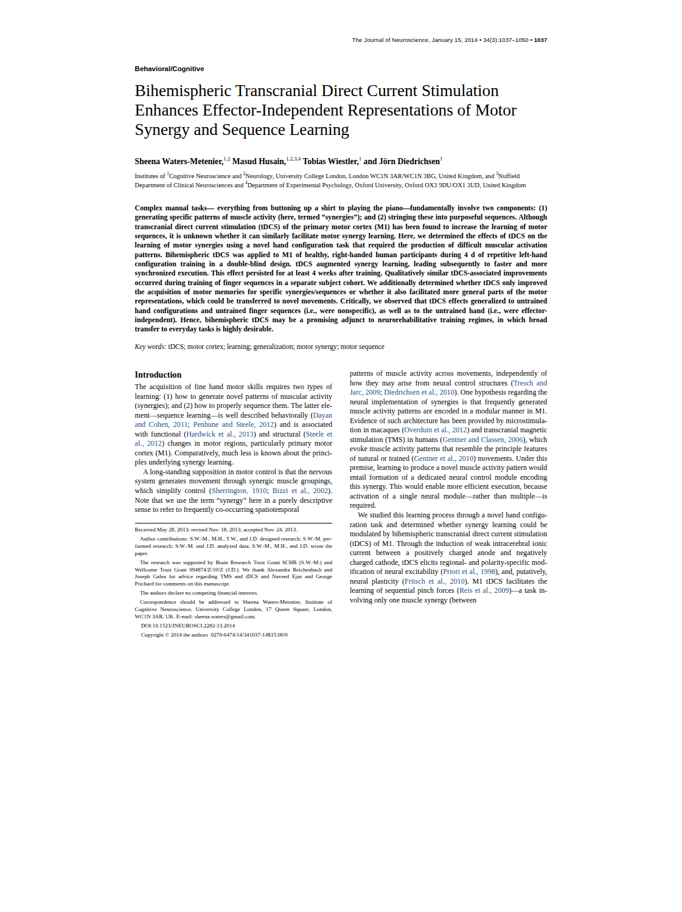The Journal of Neuroscience, January 15, 2014 • 34(3):1037–1050 • 1037
Behavioral/Cognitive
Bihemispheric Transcranial Direct Current Stimulation Enhances Effector-Independent Representations of Motor Synergy and Sequence Learning
Sheena Waters-Metenier,1,2 Masud Husain,1,2,3,4 Tobias Wiestler,1 and Jörn Diedrichsen1
Institutes of 1Cognitive Neuroscience and 2Neurology, University College London, London WC1N 3AR/WC1N 3BG, United Kingdom, and 3Nuffield Department of Clinical Neurosciences and 4Department of Experimental Psychology, Oxford University, Oxford OX3 9DU/OX1 3UD, United Kingdom
Complex manual tasks— everything from buttoning up a shirt to playing the piano—fundamentally involve two components: (1) generating specific patterns of muscle activity (here, termed “synergies”); and (2) stringing these into purposeful sequences. Although transcranial direct current stimulation (tDCS) of the primary motor cortex (M1) has been found to increase the learning of motor sequences, it is unknown whether it can similarly facilitate motor synergy learning. Here, we determined the effects of tDCS on the learning of motor synergies using a novel hand configuration task that required the production of difficult muscular activation patterns. Bihemispheric tDCS was applied to M1 of healthy, right-handed human participants during 4 d of repetitive left-hand configuration training in a double-blind design. tDCS augmented synergy learning, leading subsequently to faster and more synchronized execution. This effect persisted for at least 4 weeks after training. Qualitatively similar tDCS-associated improvements occurred during training of finger sequences in a separate subject cohort. We additionally determined whether tDCS only improved the acquisition of motor memories for specific synergies/sequences or whether it also facilitated more general parts of the motor representations, which could be transferred to novel movements. Critically, we observed that tDCS effects generalized to untrained hand configurations and untrained finger sequences (i.e., were nonspecific), as well as to the untrained hand (i.e., were effector-independent). Hence, bihemispheric tDCS may be a promising adjunct to neurorehabilitative training regimes, in which broad transfer to everyday tasks is highly desirable.
Key words: tDCS; motor cortex; learning; generalization; motor synergy; motor sequence
Introduction
The acquisition of fine hand motor skills requires two types of learning: (1) how to generate novel patterns of muscular activity (synergies); and (2) how to properly sequence them. The latter element—sequence learning—is well described behaviorally (Dayan and Cohen, 2011; Penhune and Steele, 2012) and is associated with functional (Hardwick et al., 2013) and structural (Steele et al., 2012) changes in motor regions, particularly primary motor cortex (M1). Comparatively, much less is known about the principles underlying synergy learning.
A long-standing supposition in motor control is that the nervous system generates movement through synergic muscle groupings, which simplify control (Sherrington, 1910; Bizzi et al., 2002). Note that we use the term “synergy” here in a purely descriptive sense to refer to frequently co-occurring spatiotemporal
Received May 28, 2013; revised Nov. 18, 2013; accepted Nov. 24, 2013.
Author contributions: S.W.-M., M.H., T.W., and J.D. designed research; S.W.-M. performed research; S.W.-M. and J.D. analyzed data; S.W.-M., M.H., and J.D. wrote the paper.
The research was supported by Brain Research Trust Grant 6CHB (S.W.-M.) and Wellcome Trust Grant 094874/Z/10/Z (J.D.). We thank Alexandra Reichenbach and Joseph Galea for advice regarding TMS and tDCS and Naveed Ejaz and George Prichard for comments on this manuscript.
The authors declare no competing financial interests.
Correspondence should be addressed to Sheena Waters-Metenier, Institute of Cognitive Neuroscience, University College London, 17 Queen Square, London, WC1N 3AR, UK. E-mail: sheena.waters@gmail.com.
DOI:10.1523/JNEUROSCI.2282-13.2014
Copyright © 2014 the authors 0270-6474/14/341037-14$15.00/0
patterns of muscle activity across movements, independently of how they may arise from neural control structures (Tresch and Jarc, 2009; Diedrichsen et al., 2010). One hypothesis regarding the neural implementation of synergies is that frequently generated muscle activity patterns are encoded in a modular manner in M1. Evidence of such architecture has been provided by microstimulation in macaques (Overduin et al., 2012) and transcranial magnetic stimulation (TMS) in humans (Gentner and Classen, 2006), which evoke muscle activity patterns that resemble the principle features of natural or trained (Gentner et al., 2010) movements. Under this premise, learning to produce a novel muscle activity pattern would entail formation of a dedicated neural control module encoding this synergy. This would enable more efficient execution, because activation of a single neural module—rather than multiple—is required.
We studied this learning process through a novel hand configuration task and determined whether synergy learning could be modulated by bihemispheric transcranial direct current stimulation (tDCS) of M1. Through the induction of weak intracerebral ionic current between a positively charged anode and negatively charged cathode, tDCS elicits regional- and polarity-specific modification of neural excitability (Priori et al., 1998), and, putatively, neural plasticity (Fritsch et al., 2010). M1 tDCS facilitates the learning of sequential pinch forces (Reis et al., 2009)—a task involving only one muscle synergy (between